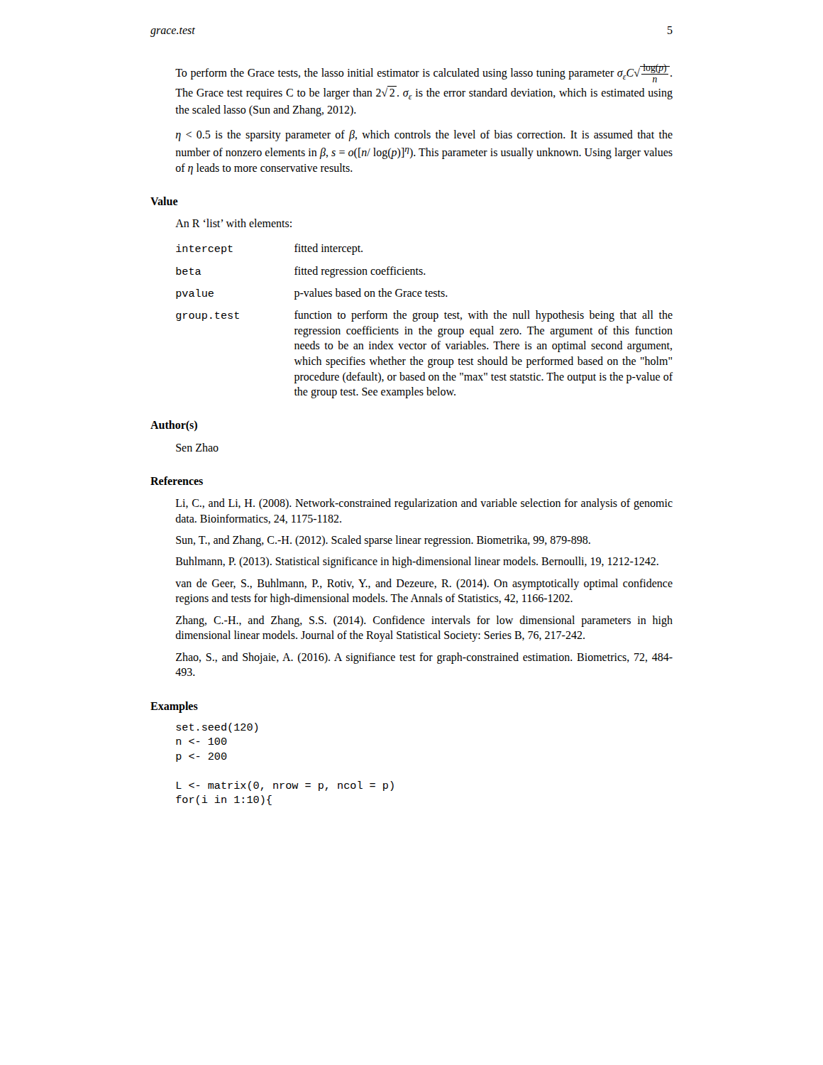grace.test 5
To perform the Grace tests, the lasso initial estimator is calculated using lasso tuning parameter σε C√log(p) n. The Grace test requires C to be larger than 2√2. σε is the error standard deviation, which is estimated using the scaled lasso (Sun and Zhang, 2012).
η < 0.5 is the sparsity parameter of β, which controls the level of bias correction. It is assumed that the number of nonzero elements in β, s = o([n/ log(p)]η). This parameter is usually unknown. Using larger values of η leads to more conservative results.
Value
An R ‘list’ with elements:
intercept
fitted intercept.
beta
fitted regression coefficients.
pvalue
p-values based on the Grace tests.
group.test
function to perform the group test, with the null hypothesis being that all the regression coefficients in the group equal zero. The argument of this function needs to be an index vector of variables. There is an optimal second argument, which specifies whether the group test should be performed based on the "holm" procedure (default), or based on the "max" test statstic. The output is the p-value of the group test. See examples below.
Author(s)
Sen Zhao
References
Li, C., and Li, H. (2008). Network-constrained regularization and variable selection for analysis of genomic data. Bioinformatics, 24, 1175-1182.
Sun, T., and Zhang, C.-H. (2012). Scaled sparse linear regression. Biometrika, 99, 879-898.
Buhlmann, P. (2013). Statistical significance in high-dimensional linear models. Bernoulli, 19, 1212-1242.
van de Geer, S., Buhlmann, P., Rotiv, Y., and Dezeure, R. (2014). On asymptotically optimal confidence regions and tests for high-dimensional models. The Annals of Statistics, 42, 1166-1202.
Zhang, C.-H., and Zhang, S.S. (2014). Confidence intervals for low dimensional parameters in high dimensional linear models. Journal of the Royal Statistical Society: Series B, 76, 217-242.
Zhao, S., and Shojaie, A. (2016). A signifiance test for graph-constrained estimation. Biometrics, 72, 484-493.
Examples
set.seed(120)
n <- 100
p <- 200

L <- matrix(0, nrow = p, ncol = p)
for(i in 1:10){